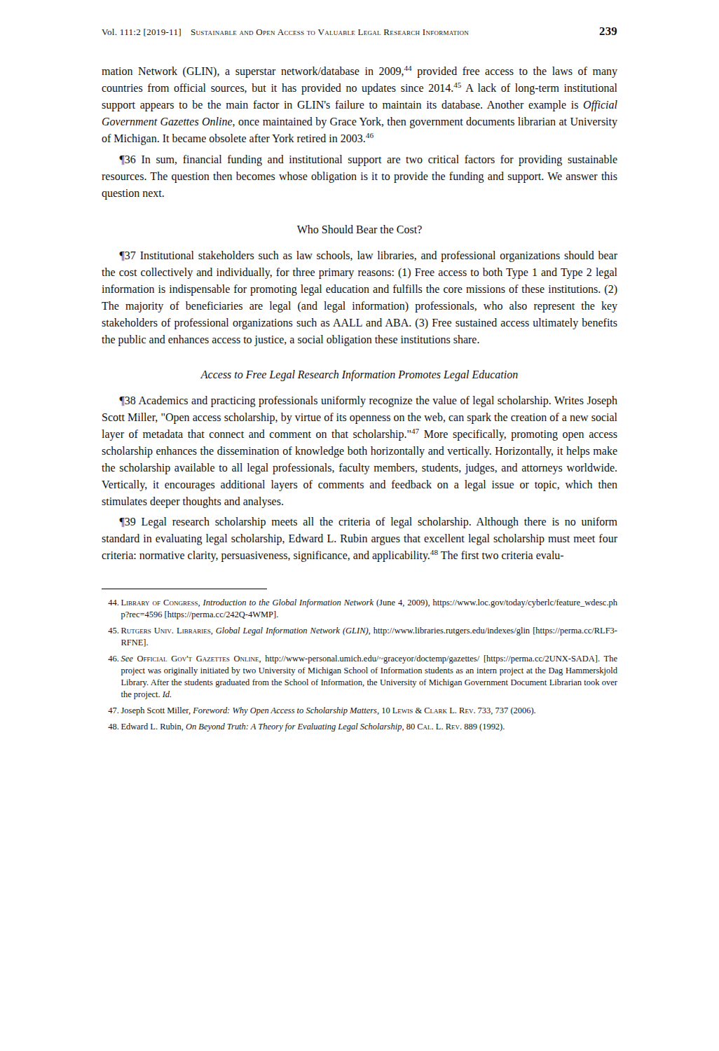Vol. 111:2 [2019-11] Sustainable and Open Access to Valuable Legal Research Information 239
mation Network (GLIN), a superstar network/database in 2009,44 provided free access to the laws of many countries from official sources, but it has provided no updates since 2014.45 A lack of long-term institutional support appears to be the main factor in GLIN's failure to maintain its database. Another example is Official Government Gazettes Online, once maintained by Grace York, then government documents librarian at University of Michigan. It became obsolete after York retired in 2003.46
¶36 In sum, financial funding and institutional support are two critical factors for providing sustainable resources. The question then becomes whose obligation is it to provide the funding and support. We answer this question next.
Who Should Bear the Cost?
¶37 Institutional stakeholders such as law schools, law libraries, and professional organizations should bear the cost collectively and individually, for three primary reasons: (1) Free access to both Type 1 and Type 2 legal information is indispensable for promoting legal education and fulfills the core missions of these institutions. (2) The majority of beneficiaries are legal (and legal information) professionals, who also represent the key stakeholders of professional organizations such as AALL and ABA. (3) Free sustained access ultimately benefits the public and enhances access to justice, a social obligation these institutions share.
Access to Free Legal Research Information Promotes Legal Education
¶38 Academics and practicing professionals uniformly recognize the value of legal scholarship. Writes Joseph Scott Miller, "Open access scholarship, by virtue of its openness on the web, can spark the creation of a new social layer of metadata that connect and comment on that scholarship."47 More specifically, promoting open access scholarship enhances the dissemination of knowledge both horizontally and vertically. Horizontally, it helps make the scholarship available to all legal professionals, faculty members, students, judges, and attorneys worldwide. Vertically, it encourages additional layers of comments and feedback on a legal issue or topic, which then stimulates deeper thoughts and analyses.
¶39 Legal research scholarship meets all the criteria of legal scholarship. Although there is no uniform standard in evaluating legal scholarship, Edward L. Rubin argues that excellent legal scholarship must meet four criteria: normative clarity, persuasiveness, significance, and applicability.48 The first two criteria evalu-
Library of Congress, Introduction to the Global Information Network (June 4, 2009), https://www.loc.gov/today/cyberlc/feature_wdesc.php?rec=4596 [https://perma.cc/242Q-4WMP].
Rutgers Univ. Libraries, Global Legal Information Network (GLIN), http://www.libraries.rutgers.edu/indexes/glin [https://perma.cc/RLF3-RFNE].
See Official Gov't Gazettes Online, http://www-personal.umich.edu/~graceyor/doctemp/gazettes/ [https://perma.cc/2UNX-SADA]. The project was originally initiated by two University of Michigan School of Information students as an intern project at the Dag Hammerskjold Library. After the students graduated from the School of Information, the University of Michigan Government Document Librarian took over the project. Id.
Joseph Scott Miller, Foreword: Why Open Access to Scholarship Matters, 10 Lewis & Clark L. Rev. 733, 737 (2006).
Edward L. Rubin, On Beyond Truth: A Theory for Evaluating Legal Scholarship, 80 Cal. L. Rev. 889 (1992).